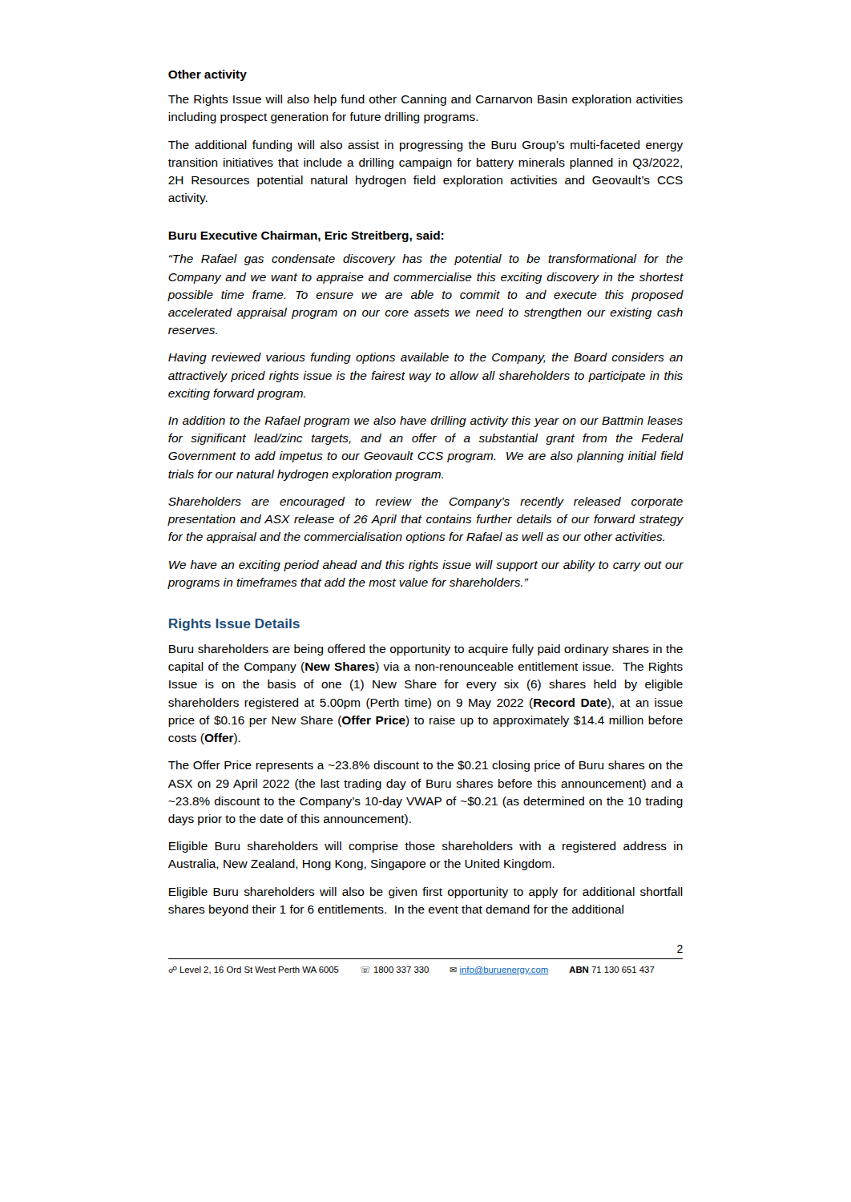Other activity
The Rights Issue will also help fund other Canning and Carnarvon Basin exploration activities including prospect generation for future drilling programs.
The additional funding will also assist in progressing the Buru Group’s multi-faceted energy transition initiatives that include a drilling campaign for battery minerals planned in Q3/2022, 2H Resources potential natural hydrogen field exploration activities and Geovault’s CCS activity.
Buru Executive Chairman, Eric Streitberg, said:
“The Rafael gas condensate discovery has the potential to be transformational for the Company and we want to appraise and commercialise this exciting discovery in the shortest possible time frame. To ensure we are able to commit to and execute this proposed accelerated appraisal program on our core assets we need to strengthen our existing cash reserves.
Having reviewed various funding options available to the Company, the Board considers an attractively priced rights issue is the fairest way to allow all shareholders to participate in this exciting forward program.
In addition to the Rafael program we also have drilling activity this year on our Battmin leases for significant lead/zinc targets, and an offer of a substantial grant from the Federal Government to add impetus to our Geovault CCS program. We are also planning initial field trials for our natural hydrogen exploration program.
Shareholders are encouraged to review the Company’s recently released corporate presentation and ASX release of 26 April that contains further details of our forward strategy for the appraisal and the commercialisation options for Rafael as well as our other activities.
We have an exciting period ahead and this rights issue will support our ability to carry out our programs in timeframes that add the most value for shareholders.”
Rights Issue Details
Buru shareholders are being offered the opportunity to acquire fully paid ordinary shares in the capital of the Company (New Shares) via a non-renounceable entitlement issue. The Rights Issue is on the basis of one (1) New Share for every six (6) shares held by eligible shareholders registered at 5.00pm (Perth time) on 9 May 2022 (Record Date), at an issue price of $0.16 per New Share (Offer Price) to raise up to approximately $14.4 million before costs (Offer).
The Offer Price represents a ~23.8% discount to the $0.21 closing price of Buru shares on the ASX on 29 April 2022 (the last trading day of Buru shares before this announcement) and a ~23.8% discount to the Company’s 10-day VWAP of ~$0.21 (as determined on the 10 trading days prior to the date of this announcement).
Eligible Buru shareholders will comprise those shareholders with a registered address in Australia, New Zealand, Hong Kong, Singapore or the United Kingdom.
Eligible Buru shareholders will also be given first opportunity to apply for additional shortfall shares beyond their 1 for 6 entitlements. In the event that demand for the additional
2
☍ Level 2, 16 Ord St West Perth WA 6005 ☏ 1800 337 330 ✉ info@buruenergy.com ABN 71 130 651 437